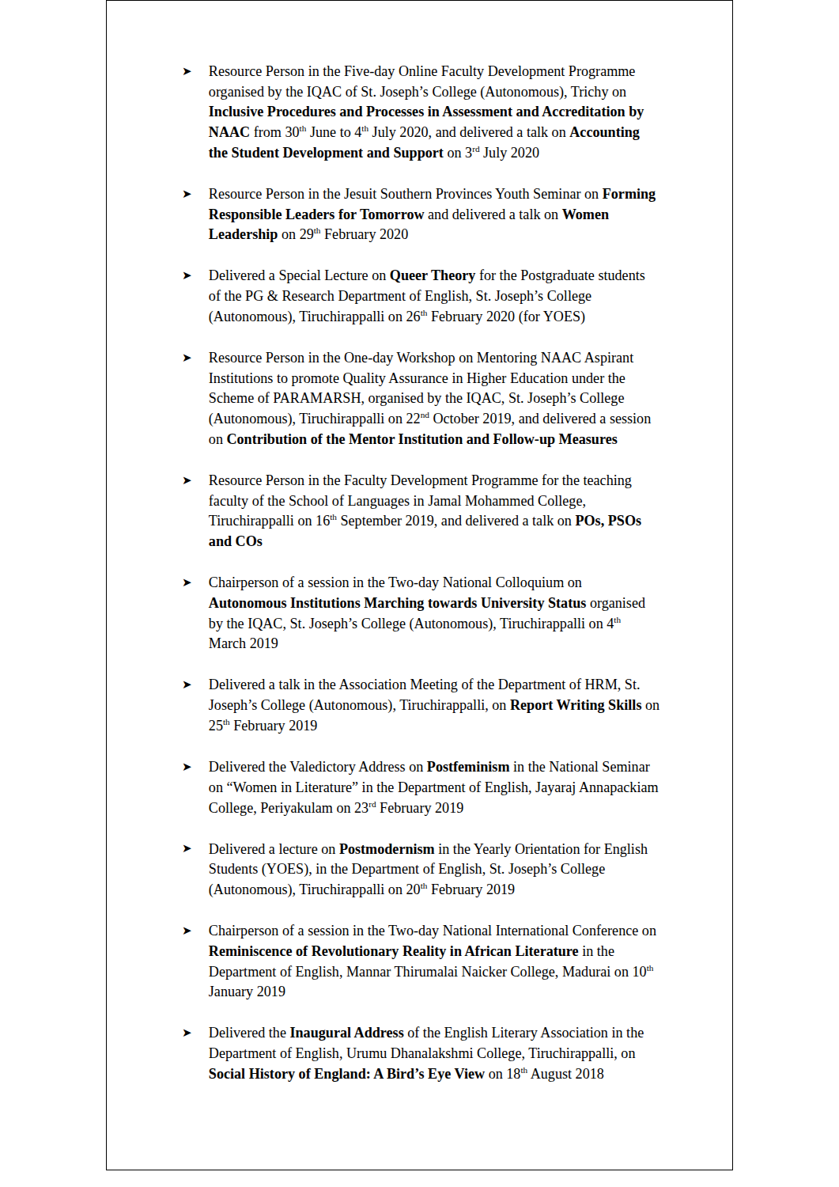Resource Person in the Five-day Online Faculty Development Programme organised by the IQAC of St. Joseph’s College (Autonomous), Trichy on Inclusive Procedures and Processes in Assessment and Accreditation by NAAC from 30th June to 4th July 2020, and delivered a talk on Accounting the Student Development and Support on 3rd July 2020
Resource Person in the Jesuit Southern Provinces Youth Seminar on Forming Responsible Leaders for Tomorrow and delivered a talk on Women Leadership on 29th February 2020
Delivered a Special Lecture on Queer Theory for the Postgraduate students of the PG & Research Department of English, St. Joseph’s College (Autonomous), Tiruchirappalli on 26th February 2020 (for YOES)
Resource Person in the One-day Workshop on Mentoring NAAC Aspirant Institutions to promote Quality Assurance in Higher Education under the Scheme of PARAMARSH, organised by the IQAC, St. Joseph’s College (Autonomous), Tiruchirappalli on 22nd October 2019, and delivered a session on Contribution of the Mentor Institution and Follow-up Measures
Resource Person in the Faculty Development Programme for the teaching faculty of the School of Languages in Jamal Mohammed College, Tiruchirappalli on 16th September 2019, and delivered a talk on POs, PSOs and COs
Chairperson of a session in the Two-day National Colloquium on Autonomous Institutions Marching towards University Status organised by the IQAC, St. Joseph’s College (Autonomous), Tiruchirappalli on 4th March 2019
Delivered a talk in the Association Meeting of the Department of HRM, St. Joseph’s College (Autonomous), Tiruchirappalli, on Report Writing Skills on 25th February 2019
Delivered the Valedictory Address on Postfeminism in the National Seminar on “Women in Literature” in the Department of English, Jayaraj Annapackiam College, Periyakulam on 23rd February 2019
Delivered a lecture on Postmodernism in the Yearly Orientation for English Students (YOES), in the Department of English, St. Joseph’s College (Autonomous), Tiruchirappalli on 20th February 2019
Chairperson of a session in the Two-day National International Conference on Reminiscence of Revolutionary Reality in African Literature in the Department of English, Mannar Thirumalai Naicker College, Madurai on 10th January 2019
Delivered the Inaugural Address of the English Literary Association in the Department of English, Urumu Dhanalakshmi College, Tiruchirappalli, on Social History of England: A Bird’s Eye View on 18th August 2018